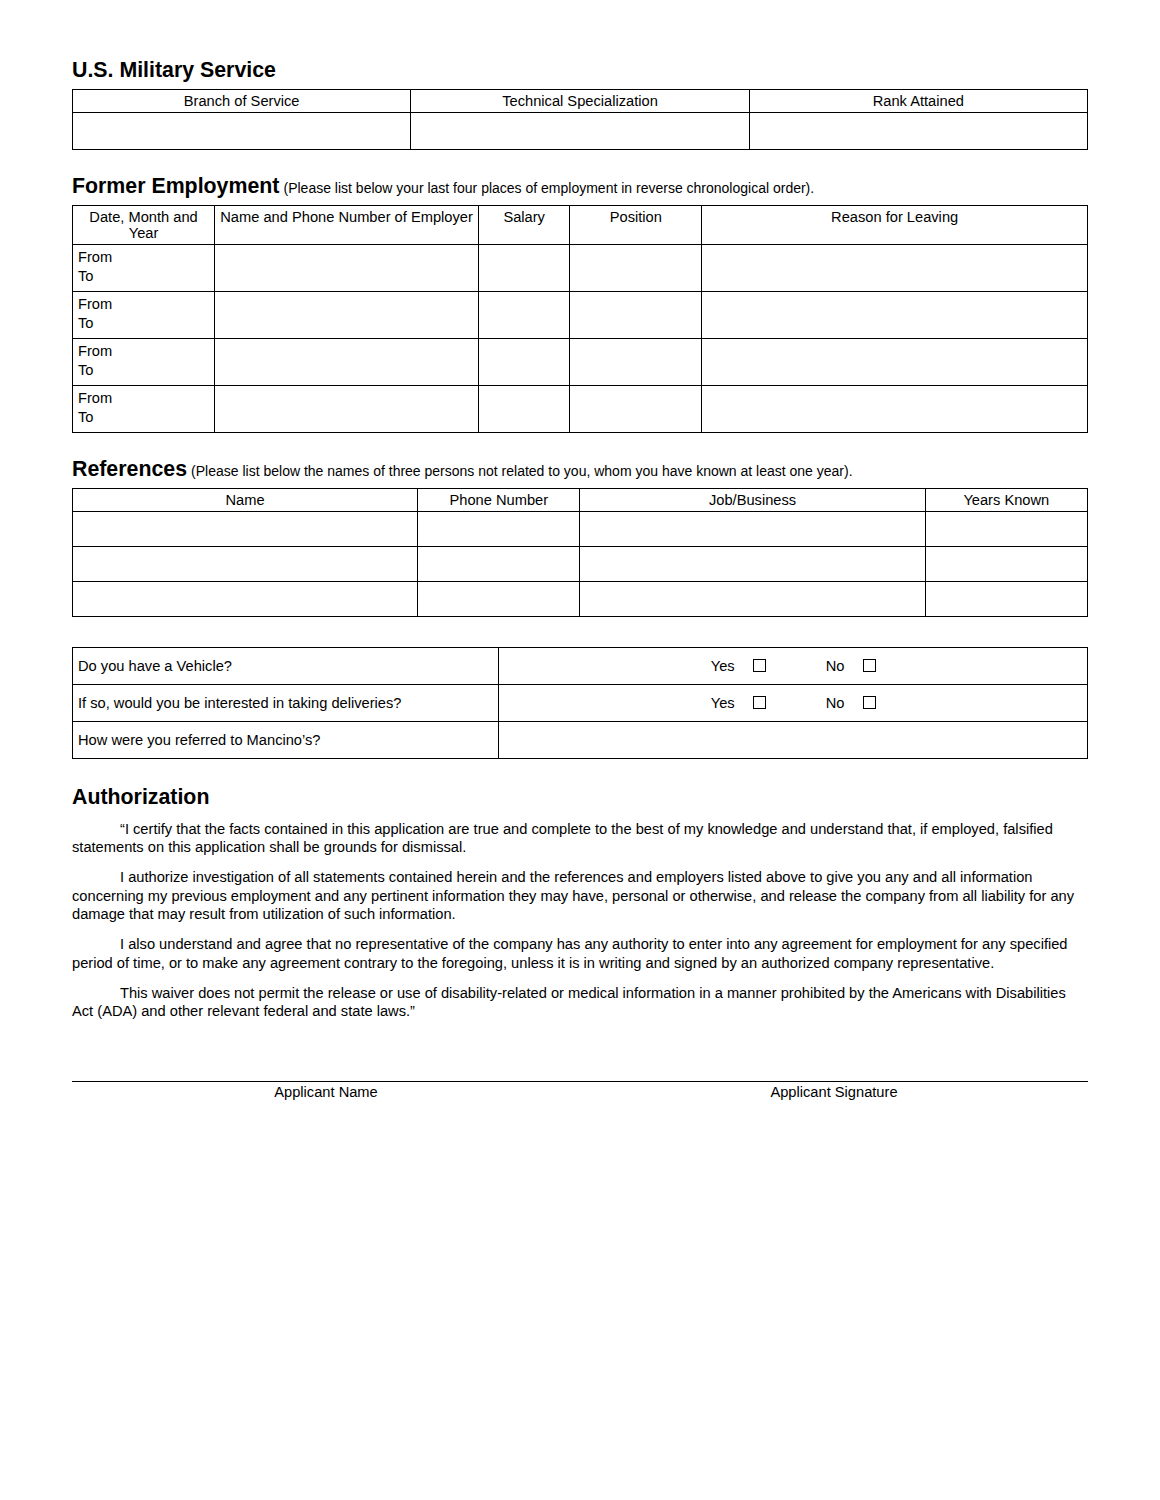U.S. Military Service
| Branch of Service | Technical Specialization | Rank Attained |
| --- | --- | --- |
Former Employment
(Please list below your last four places of employment in reverse chronological order).
| Date, Month and Year | Name and Phone Number of Employer | Salary | Position | Reason for Leaving |
| --- | --- | --- | --- | --- |
| From To | | | | |
| From To | | | | |
| From To | | | | |
| From To | | | | |
References
(Please list below the names of three persons not related to you, whom you have known at least one year).
| Name | Phone Number | Job/Business | Years Known |
| --- | --- | --- | --- |
| Do you have a Vehicle? | Yes No |
| If so, would you be interested in taking deliveries? | Yes No |
| How were you referred to Mancino’s? | |
Authorization
“I certify that the facts contained in this application are true and complete to the best of my knowledge and understand that, if employed, falsified statements on this application shall be grounds for dismissal.
I authorize investigation of all statements contained herein and the references and employers listed above to give you any and all information concerning my previous employment and any pertinent information they may have, personal or otherwise, and release the company from all liability for any damage that may result from utilization of such information.
I also understand and agree that no representative of the company has any authority to enter into any agreement for employment for any specified period of time, or to make any agreement contrary to the foregoing, unless it is in writing and signed by an authorized company representative.
This waiver does not permit the release or use of disability-related or medical information in a manner prohibited by the Americans with Disabilities Act (ADA) and other relevant federal and state laws.”
Applicant Name Applicant Signature